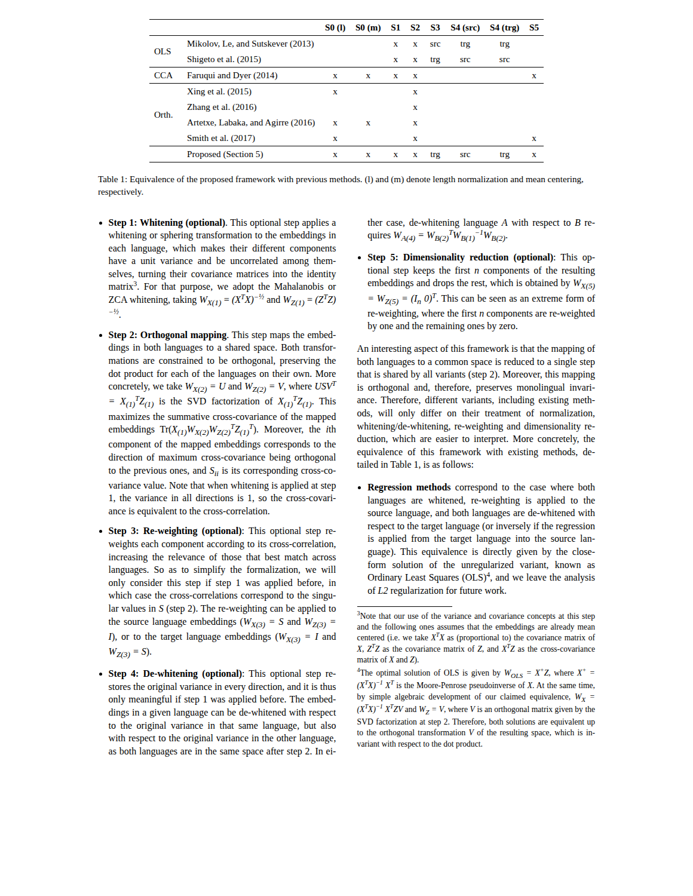| | | S0 (l) | S0 (m) | S1 | S2 | S3 | S4 (src) | S4 (trg) | S5 |
| --- | --- | --- | --- | --- | --- | --- | --- | --- | --- |
| OLS | Mikolov, Le, and Sutskever (2013) | | | x | x | src | trg | trg | |
| Shigeto et al. (2015) | | | x | x | trg | src | src | |
| CCA | Faruqui and Dyer (2014) | x | x | x | x | | | | x |
| Orth. | Xing et al. (2015) | x | | | x | | | | |
| Zhang et al. (2016) | | | | x | | | | |
| Artetxe, Labaka, and Agirre (2016) | x | x | | x | | | | |
| Smith et al. (2017) | x | | | x | | | | x |
| | Proposed (Section 5) | x | x | x | x | trg | src | trg | x |
Table 1: Equivalence of the proposed framework with previous methods. (l) and (m) denote length normalization and mean centering, respectively.
Step 1: Whitening (optional). This optional step applies a whitening or sphering transformation to the embeddings in each language, which makes their different components have a unit variance and be uncorrelated among themselves, turning their covariance matrices into the identity matrix3. For that purpose, we adopt the Mahalanobis or ZCA whitening, taking WX(1) = (XTX)−½ and WZ(1) = (ZTZ)−½.
Step 2: Orthogonal mapping. This step maps the embeddings in both languages to a shared space. Both transformations are constrained to be orthogonal, preserving the dot product for each of the languages on their own. More concretely, we take WX(2) = U and WZ(2) = V, where USVT = X(1)TZ(1) is the SVD factorization of X(1)TZ(1). This maximizes the summative cross-covariance of the mapped embeddings Tr(X(1)WX(2)WZ(2)TZ(1)T). Moreover, the ith component of the mapped embeddings corresponds to the direction of maximum cross-covariance being orthogonal to the previous ones, and Sii is its corresponding cross-covariance value. Note that when whitening is applied at step 1, the variance in all directions is 1, so the cross-covariance is equivalent to the cross-correlation.
Step 3: Re-weighting (optional): This optional step re-weights each component according to its cross-correlation, increasing the relevance of those that best match across languages. So as to simplify the formalization, we will only consider this step if step 1 was applied before, in which case the cross-correlations correspond to the singular values in S (step 2). The re-weighting can be applied to the source language embeddings (WX(3) = S and WZ(3) = I), or to the target language embeddings (WX(3) = I and WZ(3) = S).
Step 4: De-whitening (optional): This optional step restores the original variance in every direction, and it is thus only meaningful if step 1 was applied before. The embeddings in a given language can be de-whitened with respect to the original variance in that same language, but also with respect to the original variance in the other language, as both languages are in the same space after step 2. In either case, de-whitening language A with respect to B requires WA(4) = WB(2)TWB(1)−1WB(2).
Step 5: Dimensionality reduction (optional): This optional step keeps the first n components of the resulting embeddings and drops the rest, which is obtained by WX(5) = WZ(5) = (In 0)T. This can be seen as an extreme form of re-weighting, where the first n components are re-weighted by one and the remaining ones by zero.
An interesting aspect of this framework is that the mapping of both languages to a common space is reduced to a single step that is shared by all variants (step 2). Moreover, this mapping is orthogonal and, therefore, preserves monolingual invariance. Therefore, different variants, including existing methods, will only differ on their treatment of normalization, whitening/de-whitening, re-weighting and dimensionality reduction, which are easier to interpret. More concretely, the equivalence of this framework with existing methods, detailed in Table 1, is as follows:
Regression methods correspond to the case where both languages are whitened, re-weighting is applied to the source language, and both languages are de-whitened with respect to the target language (or inversely if the regression is applied from the target language into the source language). This equivalence is directly given by the close-form solution of the unregularized variant, known as Ordinary Least Squares (OLS)4, and we leave the analysis of L2 regularization for future work.
3Note that our use of the variance and covariance concepts at this step and the following ones assumes that the embeddings are already mean centered (i.e. we take XTX as (proportional to) the covariance matrix of X, ZTZ as the covariance matrix of Z, and XTZ as the cross-covariance matrix of X and Z).
4The optimal solution of OLS is given by WOLS = X+Z, where X+ = (XTX)−1 XT is the Moore-Penrose pseudoinverse of X. At the same time, by simple algebraic development of our claimed equivalence, WX = (XTX)−1 XTZV and WZ = V, where V is an orthogonal matrix given by the SVD factorization at step 2. Therefore, both solutions are equivalent up to the orthogonal transformation V of the resulting space, which is invariant with respect to the dot product.